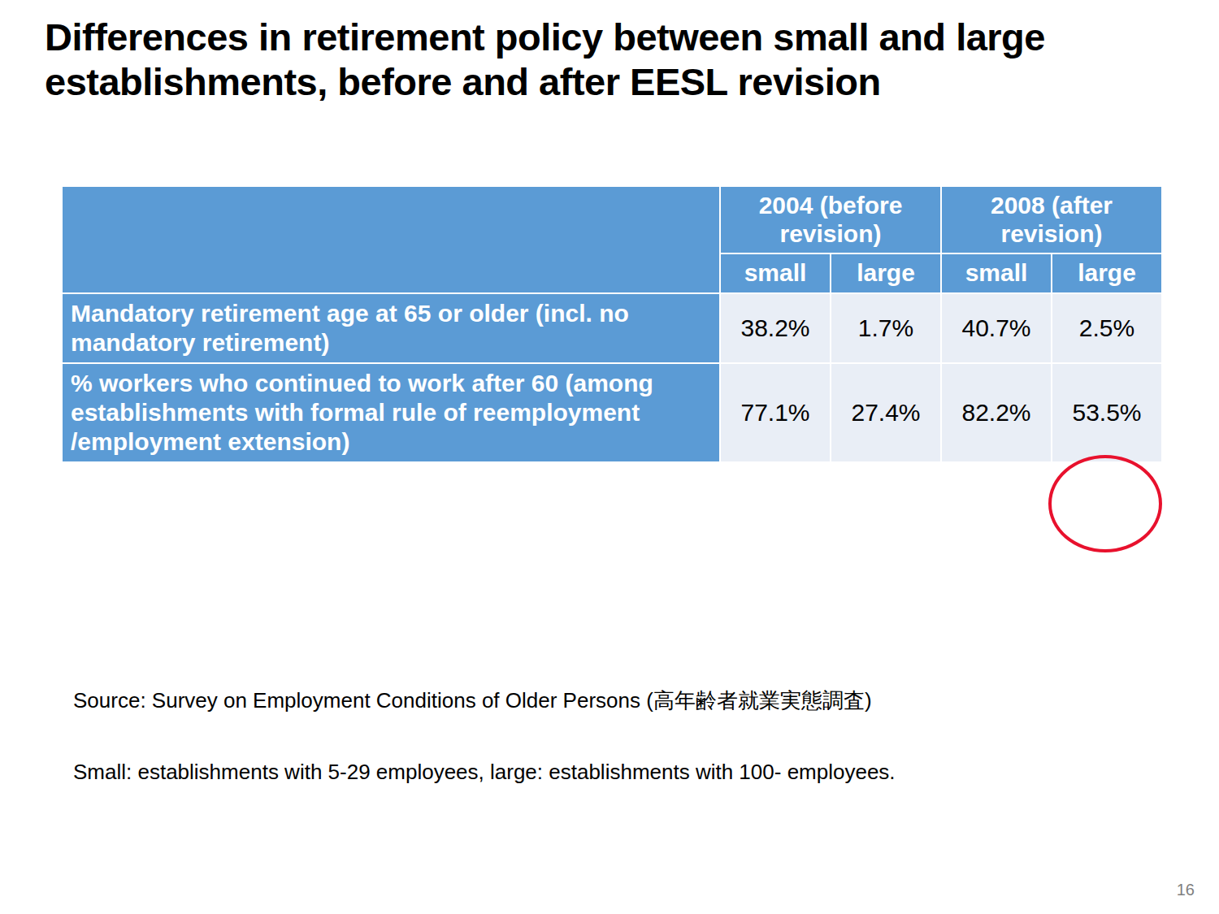Differences in retirement policy between small and large establishments, before and after EESL revision
| | 2004 (before revision) | 2008 (after revision) |
| --- | --- | --- |
| small | large | small | large |
| Mandatory retirement age at 65 or older (incl. no mandatory retirement) | 38.2% | 1.7% | 40.7% | 2.5% |
| % workers who continued to work after 60 (among establishments with formal rule of reemployment /employment extension) | 77.1% | 27.4% | 82.2% | 53.5% |
Source: Survey on Employment Conditions of Older Persons (高年齢者就業実態調査)
Small: establishments with 5-29 employees, large: establishments with 100- employees.
16